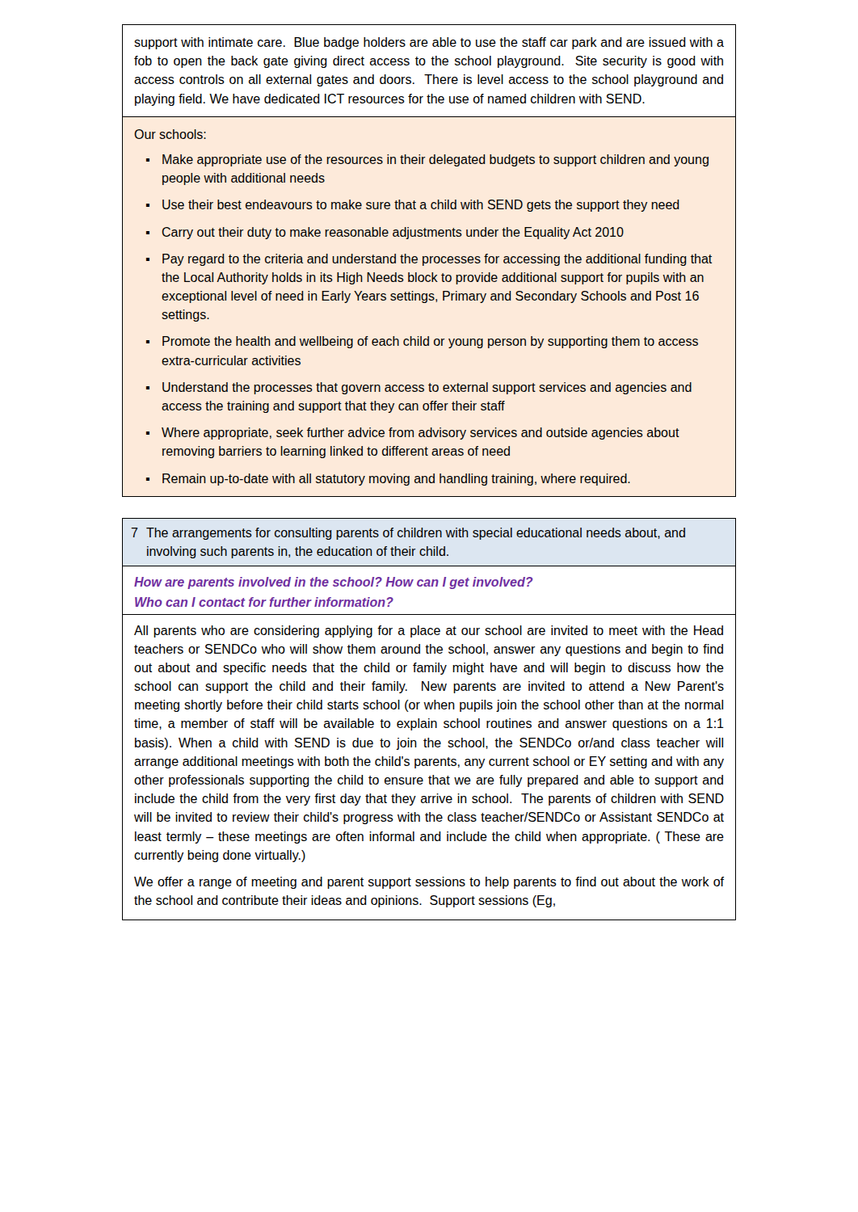support with intimate care. Blue badge holders are able to use the staff car park and are issued with a fob to open the back gate giving direct access to the school playground. Site security is good with access controls on all external gates and doors. There is level access to the school playground and playing field. We have dedicated ICT resources for the use of named children with SEND.
Our schools:
Make appropriate use of the resources in their delegated budgets to support children and young people with additional needs
Use their best endeavours to make sure that a child with SEND gets the support they need
Carry out their duty to make reasonable adjustments under the Equality Act 2010
Pay regard to the criteria and understand the processes for accessing the additional funding that the Local Authority holds in its High Needs block to provide additional support for pupils with an exceptional level of need in Early Years settings, Primary and Secondary Schools and Post 16 settings.
Promote the health and wellbeing of each child or young person by supporting them to access extra-curricular activities
Understand the processes that govern access to external support services and agencies and access the training and support that they can offer their staff
Where appropriate, seek further advice from advisory services and outside agencies about removing barriers to learning linked to different areas of need
Remain up-to-date with all statutory moving and handling training, where required.
7 The arrangements for consulting parents of children with special educational needs about, and involving such parents in, the education of their child.
How are parents involved in the school? How can I get involved?
Who can I contact for further information?
All parents who are considering applying for a place at our school are invited to meet with the Head teachers or SENDCo who will show them around the school, answer any questions and begin to find out about and specific needs that the child or family might have and will begin to discuss how the school can support the child and their family. New parents are invited to attend a New Parent's meeting shortly before their child starts school (or when pupils join the school other than at the normal time, a member of staff will be available to explain school routines and answer questions on a 1:1 basis). When a child with SEND is due to join the school, the SENDCo or/and class teacher will arrange additional meetings with both the child's parents, any current school or EY setting and with any other professionals supporting the child to ensure that we are fully prepared and able to support and include the child from the very first day that they arrive in school. The parents of children with SEND will be invited to review their child's progress with the class teacher/SENDCo or Assistant SENDCo at least termly – these meetings are often informal and include the child when appropriate. ( These are currently being done virtually.)
We offer a range of meeting and parent support sessions to help parents to find out about the work of the school and contribute their ideas and opinions. Support sessions (Eg,